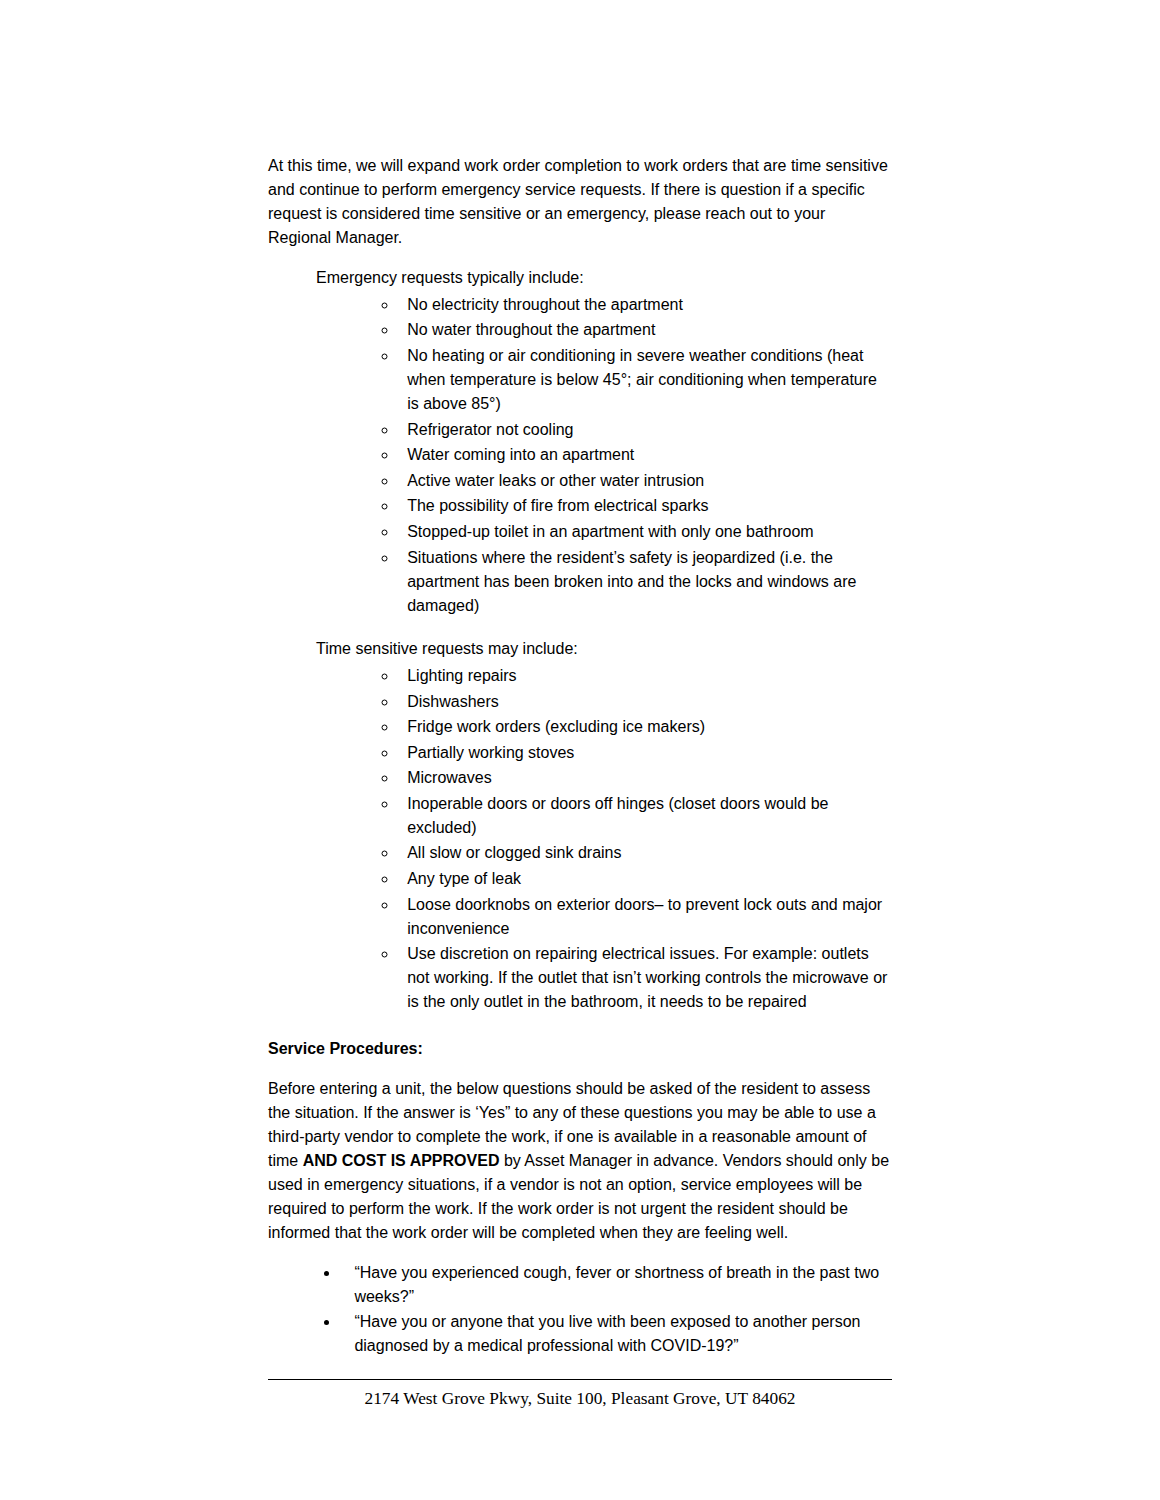At this time, we will expand work order completion to work orders that are time sensitive and continue to perform emergency service requests. If there is question if a specific request is considered time sensitive or an emergency, please reach out to your Regional Manager.
Emergency requests typically include:
No electricity throughout the apartment
No water throughout the apartment
No heating or air conditioning in severe weather conditions (heat when temperature is below 45°; air conditioning when temperature is above 85°)
Refrigerator not cooling
Water coming into an apartment
Active water leaks or other water intrusion
The possibility of fire from electrical sparks
Stopped-up toilet in an apartment with only one bathroom
Situations where the resident’s safety is jeopardized (i.e. the apartment has been broken into and the locks and windows are damaged)
Time sensitive requests may include:
Lighting repairs
Dishwashers
Fridge work orders (excluding ice makers)
Partially working stoves
Microwaves
Inoperable doors or doors off hinges (closet doors would be excluded)
All slow or clogged sink drains
Any type of leak
Loose doorknobs on exterior doors– to prevent lock outs and major inconvenience
Use discretion on repairing electrical issues. For example: outlets not working. If the outlet that isn’t working controls the microwave or is the only outlet in the bathroom, it needs to be repaired
Service Procedures:
Before entering a unit, the below questions should be asked of the resident to assess the situation. If the answer is ‘Yes” to any of these questions you may be able to use a third-party vendor to complete the work, if one is available in a reasonable amount of time AND COST IS APPROVED by Asset Manager in advance. Vendors should only be used in emergency situations, if a vendor is not an option, service employees will be required to perform the work. If the work order is not urgent the resident should be informed that the work order will be completed when they are feeling well.
“Have you experienced cough, fever or shortness of breath in the past two weeks?”
“Have you or anyone that you live with been exposed to another person diagnosed by a medical professional with COVID-19?”
2174 West Grove Pkwy, Suite 100, Pleasant Grove, UT 84062